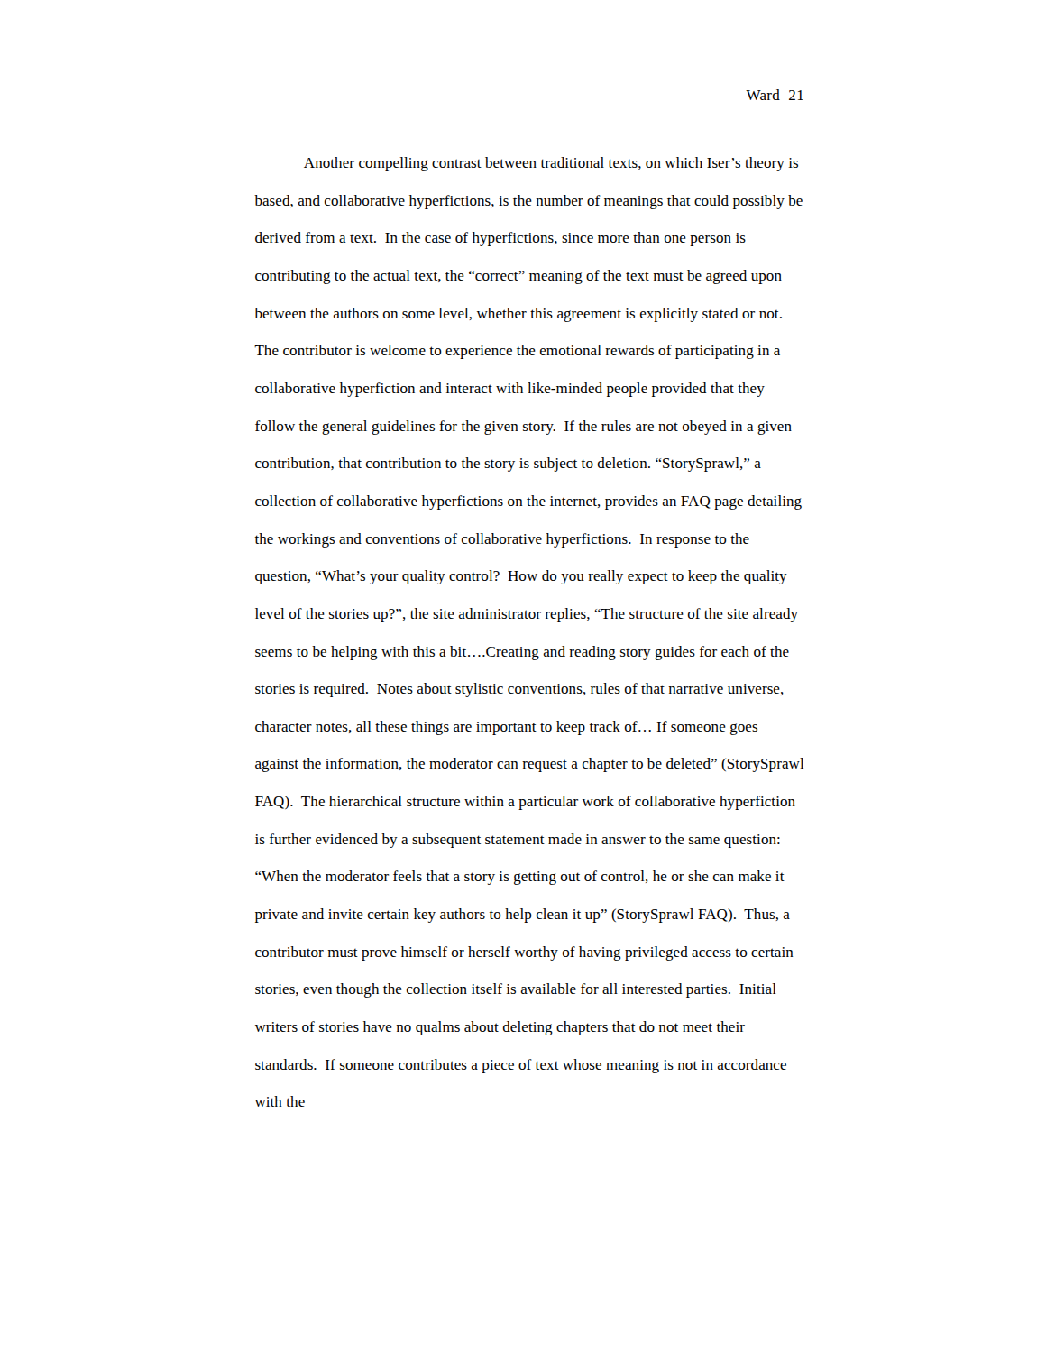Ward 21
Another compelling contrast between traditional texts, on which Iser’s theory is based, and collaborative hyperfictions, is the number of meanings that could possibly be derived from a text. In the case of hyperfictions, since more than one person is contributing to the actual text, the “correct” meaning of the text must be agreed upon between the authors on some level, whether this agreement is explicitly stated or not. The contributor is welcome to experience the emotional rewards of participating in a collaborative hyperfiction and interact with like-minded people provided that they follow the general guidelines for the given story. If the rules are not obeyed in a given contribution, that contribution to the story is subject to deletion. “StorySprawl,” a collection of collaborative hyperfictions on the internet, provides an FAQ page detailing the workings and conventions of collaborative hyperfictions. In response to the question, “What’s your quality control? How do you really expect to keep the quality level of the stories up?”, the site administrator replies, “The structure of the site already seems to be helping with this a bit….Creating and reading story guides for each of the stories is required. Notes about stylistic conventions, rules of that narrative universe, character notes, all these things are important to keep track of… If someone goes against the information, the moderator can request a chapter to be deleted” (StorySprawl FAQ). The hierarchical structure within a particular work of collaborative hyperfiction is further evidenced by a subsequent statement made in answer to the same question: “When the moderator feels that a story is getting out of control, he or she can make it private and invite certain key authors to help clean it up” (StorySprawl FAQ). Thus, a contributor must prove himself or herself worthy of having privileged access to certain stories, even though the collection itself is available for all interested parties. Initial writers of stories have no qualms about deleting chapters that do not meet their standards. If someone contributes a piece of text whose meaning is not in accordance with the